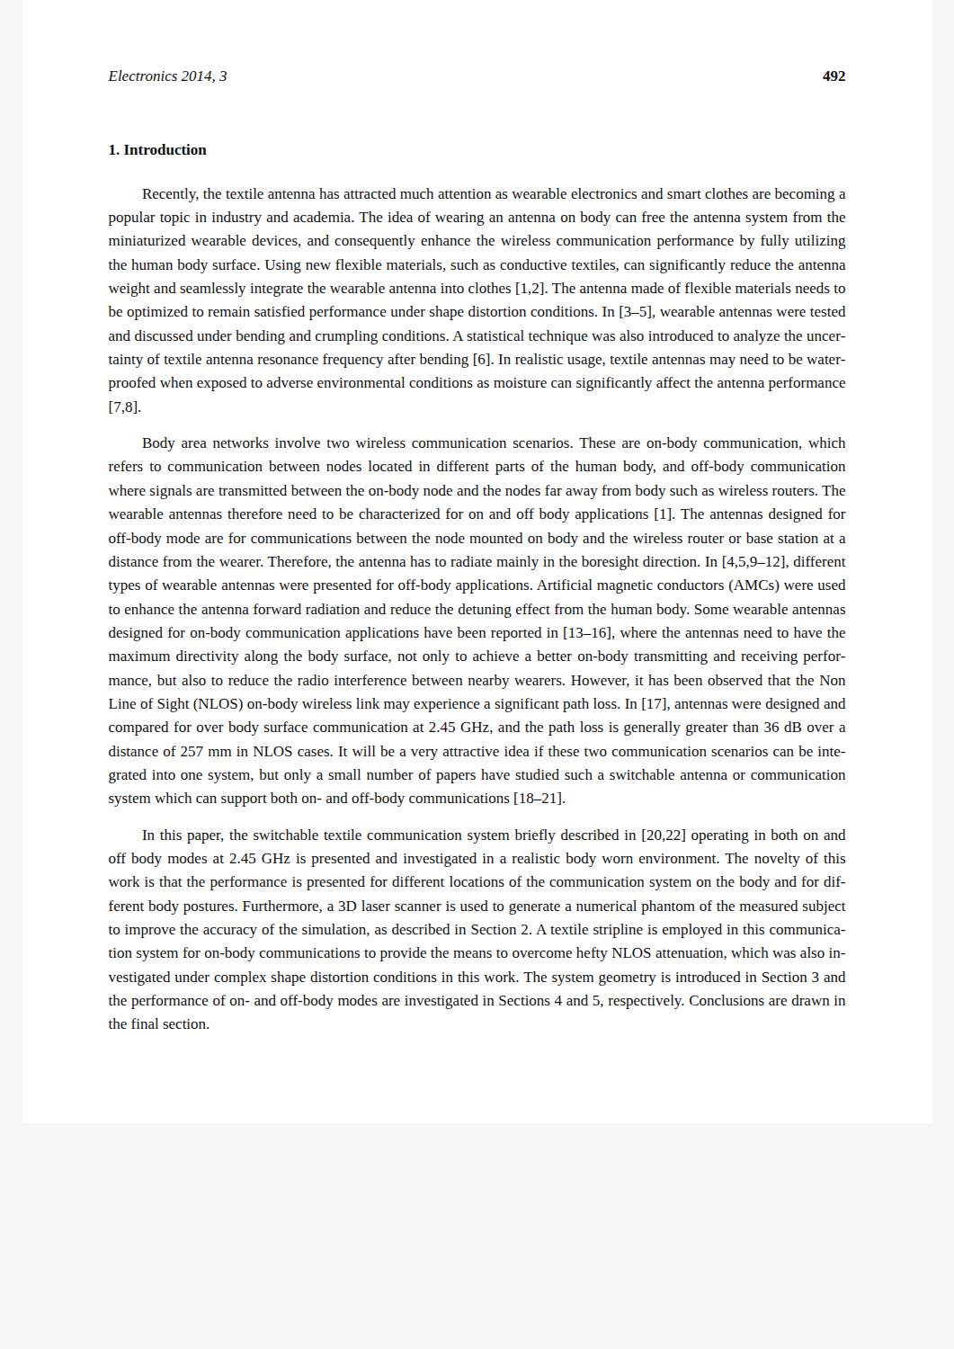Electronics 2014, 3 492
1. Introduction
Recently, the textile antenna has attracted much attention as wearable electronics and smart clothes are becoming a popular topic in industry and academia. The idea of wearing an antenna on body can free the antenna system from the miniaturized wearable devices, and consequently enhance the wireless communication performance by fully utilizing the human body surface. Using new flexible materials, such as conductive textiles, can significantly reduce the antenna weight and seamlessly integrate the wearable antenna into clothes [1,2]. The antenna made of flexible materials needs to be optimized to remain satisfied performance under shape distortion conditions. In [3–5], wearable antennas were tested and discussed under bending and crumpling conditions. A statistical technique was also introduced to analyze the uncertainty of textile antenna resonance frequency after bending [6]. In realistic usage, textile antennas may need to be waterproofed when exposed to adverse environmental conditions as moisture can significantly affect the antenna performance [7,8].
Body area networks involve two wireless communication scenarios. These are on-body communication, which refers to communication between nodes located in different parts of the human body, and off-body communication where signals are transmitted between the on-body node and the nodes far away from body such as wireless routers. The wearable antennas therefore need to be characterized for on and off body applications [1]. The antennas designed for off-body mode are for communications between the node mounted on body and the wireless router or base station at a distance from the wearer. Therefore, the antenna has to radiate mainly in the boresight direction. In [4,5,9–12], different types of wearable antennas were presented for off-body applications. Artificial magnetic conductors (AMCs) were used to enhance the antenna forward radiation and reduce the detuning effect from the human body. Some wearable antennas designed for on-body communication applications have been reported in [13–16], where the antennas need to have the maximum directivity along the body surface, not only to achieve a better on-body transmitting and receiving performance, but also to reduce the radio interference between nearby wearers. However, it has been observed that the Non Line of Sight (NLOS) on-body wireless link may experience a significant path loss. In [17], antennas were designed and compared for over body surface communication at 2.45 GHz, and the path loss is generally greater than 36 dB over a distance of 257 mm in NLOS cases. It will be a very attractive idea if these two communication scenarios can be integrated into one system, but only a small number of papers have studied such a switchable antenna or communication system which can support both on- and off-body communications [18–21].
In this paper, the switchable textile communication system briefly described in [20,22] operating in both on and off body modes at 2.45 GHz is presented and investigated in a realistic body worn environment. The novelty of this work is that the performance is presented for different locations of the communication system on the body and for different body postures. Furthermore, a 3D laser scanner is used to generate a numerical phantom of the measured subject to improve the accuracy of the simulation, as described in Section 2. A textile stripline is employed in this communication system for on-body communications to provide the means to overcome hefty NLOS attenuation, which was also investigated under complex shape distortion conditions in this work. The system geometry is introduced in Section 3 and the performance of on- and off-body modes are investigated in Sections 4 and 5, respectively. Conclusions are drawn in the final section.